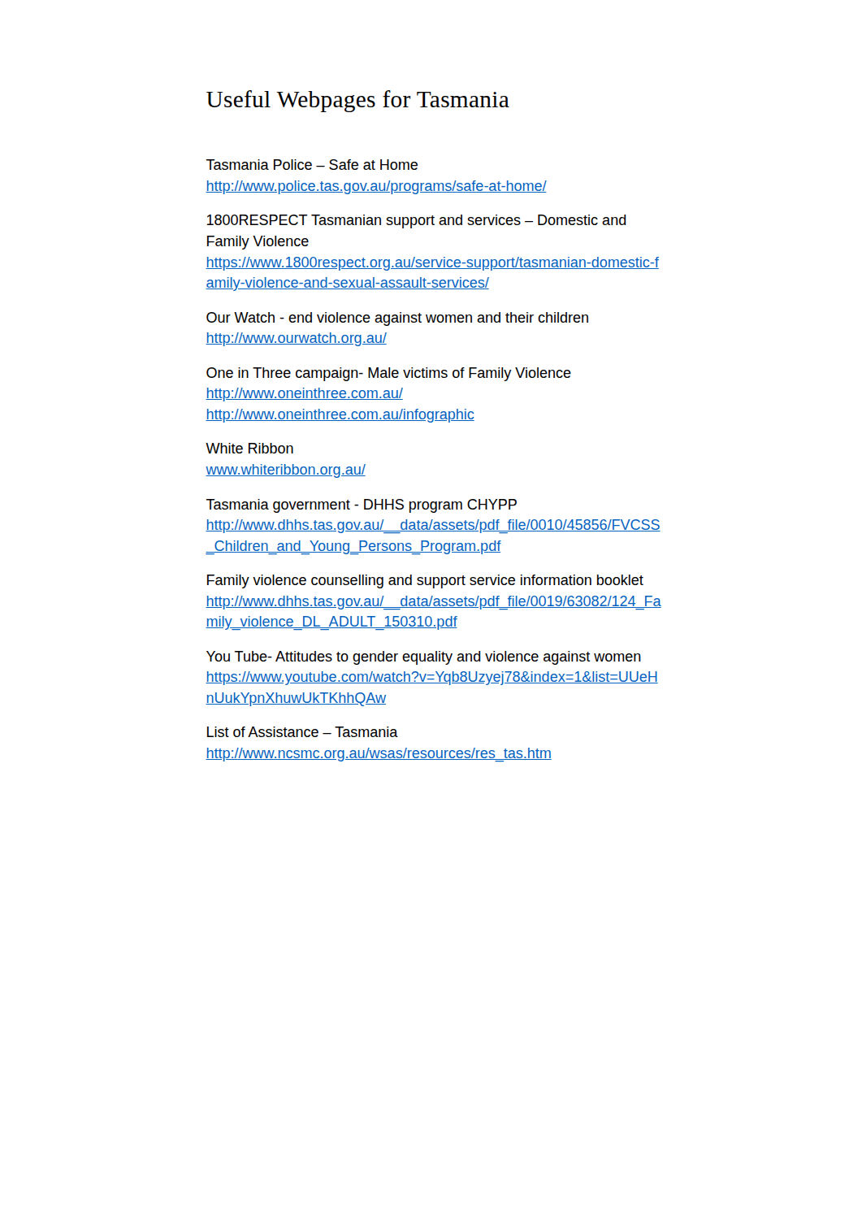Useful Webpages for Tasmania
Tasmania Police – Safe at Home http://www.police.tas.gov.au/programs/safe-at-home/
1800RESPECT Tasmanian support and services – Domestic and Family Violence https://www.1800respect.org.au/service-support/tasmanian-domestic-family-violence-and-sexual-assault-services/
Our Watch - end violence against women and their children http://www.ourwatch.org.au/
One in Three campaign- Male victims of Family Violence http://www.oneinthree.com.au/ http://www.oneinthree.com.au/infographic
White Ribbon www.whiteribbon.org.au/
Tasmania government - DHHS program CHYPP http://www.dhhs.tas.gov.au/__data/assets/pdf_file/0010/45856/FVCSS_Children_and_Young_Persons_Program.pdf
Family violence counselling and support service information booklet http://www.dhhs.tas.gov.au/__data/assets/pdf_file/0019/63082/124_Family_violence_DL_ADULT_150310.pdf
You Tube- Attitudes to gender equality and violence against women https://www.youtube.com/watch?v=Yqb8Uzyej78&index=1&list=UUeHnUukYpnXhuwUkTKhhQAw
List of Assistance – Tasmania http://www.ncsmc.org.au/wsas/resources/res_tas.htm